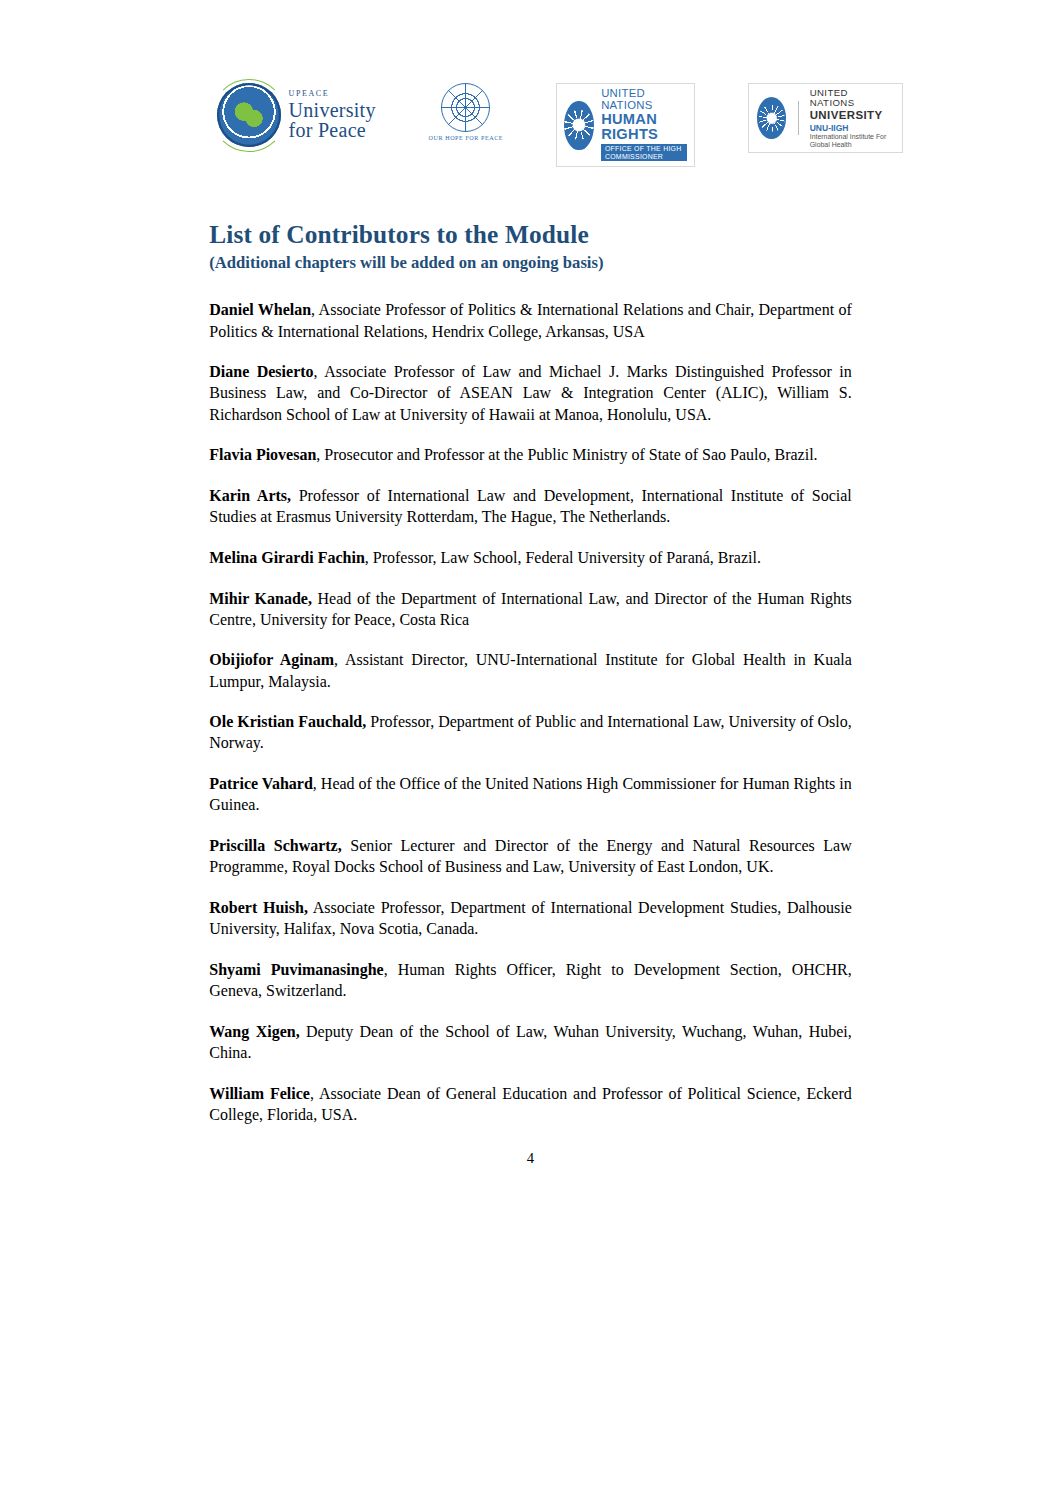UPEACEUniversity
for Peace
OUR HOPE FOR PEACE
UNITED NATIONS
HUMAN RIGHTS
OFFICE OF THE HIGH COMMISSIONER
UNITED NATIONS
UNIVERSITY
UNU-IIGH
International Institute For Global Health
List of Contributors to the Module
(Additional chapters will be added on an ongoing basis)
Daniel Whelan, Associate Professor of Politics & International Relations and Chair, Department of Politics & International Relations, Hendrix College, Arkansas, USA
Diane Desierto, Associate Professor of Law and Michael J. Marks Distinguished Professor in Business Law, and Co-Director of ASEAN Law & Integration Center (ALIC), William S. Richardson School of Law at University of Hawaii at Manoa, Honolulu, USA.
Flavia Piovesan, Prosecutor and Professor at the Public Ministry of State of Sao Paulo, Brazil.
Karin Arts, Professor of International Law and Development, International Institute of Social Studies at Erasmus University Rotterdam, The Hague, The Netherlands.
Melina Girardi Fachin, Professor, Law School, Federal University of Paraná, Brazil.
Mihir Kanade, Head of the Department of International Law, and Director of the Human Rights Centre, University for Peace, Costa Rica
Obijiofor Aginam, Assistant Director, UNU-International Institute for Global Health in Kuala Lumpur, Malaysia.
Ole Kristian Fauchald, Professor, Department of Public and International Law, University of Oslo, Norway.
Patrice Vahard, Head of the Office of the United Nations High Commissioner for Human Rights in Guinea.
Priscilla Schwartz, Senior Lecturer and Director of the Energy and Natural Resources Law Programme, Royal Docks School of Business and Law, University of East London, UK.
Robert Huish, Associate Professor, Department of International Development Studies, Dalhousie University, Halifax, Nova Scotia, Canada.
Shyami Puvimanasinghe, Human Rights Officer, Right to Development Section, OHCHR, Geneva, Switzerland.
Wang Xigen, Deputy Dean of the School of Law, Wuhan University, Wuchang, Wuhan, Hubei, China.
William Felice, Associate Dean of General Education and Professor of Political Science, Eckerd College, Florida, USA.
4